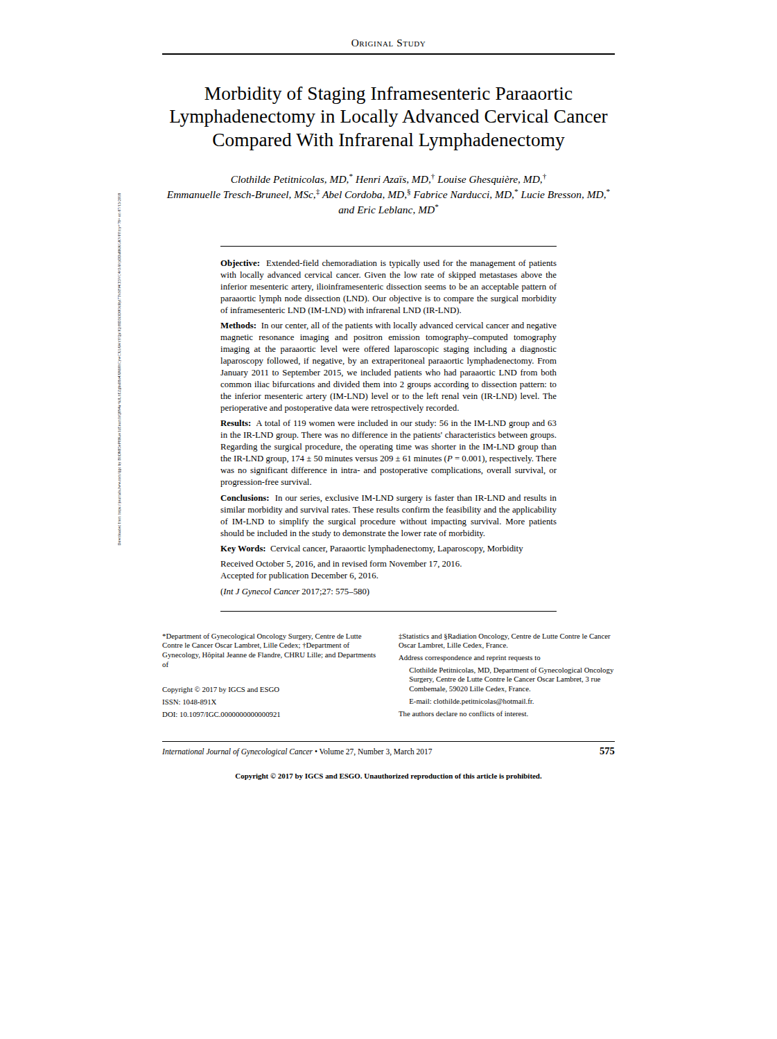Downloaded from https://journals.lww.com/ijgc by BhDMf5ePHKav1zEoum1tQfN4a+kJLhEZgbsIHo4XMi0hCywCX1AWnYQp/IQrHD3i3D0OdRyi7TvSFl4Cf3VC4/OAVpDDa8KKGKV0Ymy+78= on 07/13/2018
Original Study
Morbidity of Staging Inframesenteric Paraaortic
Lymphadenectomy in Locally Advanced Cervical Cancer
Compared With Infrarenal Lymphadenectomy
Clothilde Petitnicolas, MD,* Henri Azaïs, MD,† Louise Ghesquière, MD,†
Emmanuelle Tresch-Bruneel, MSc,‡ Abel Cordoba, MD,§ Fabrice Narducci, MD,* Lucie Bresson, MD,*
and Eric Leblanc, MD*
Objective: Extended-field chemoradiation is typically used for the management of patients with locally advanced cervical cancer. Given the low rate of skipped metastases above the inferior mesenteric artery, ilioinframesenteric dissection seems to be an acceptable pattern of paraaortic lymph node dissection (LND). Our objective is to compare the surgical morbidity of inframesenteric LND (IM-LND) with infrarenal LND (IR-LND).
Methods: In our center, all of the patients with locally advanced cervical cancer and negative magnetic resonance imaging and positron emission tomography–computed tomography imaging at the paraaortic level were offered laparoscopic staging including a diagnostic laparoscopy followed, if negative, by an extraperitoneal paraaortic lymphadenectomy. From January 2011 to September 2015, we included patients who had paraaortic LND from both common iliac bifurcations and divided them into 2 groups according to dissection pattern: to the inferior mesenteric artery (IM-LND) level or to the left renal vein (IR-LND) level. The perioperative and postoperative data were retrospectively recorded.
Results: A total of 119 women were included in our study: 56 in the IM-LND group and 63 in the IR-LND group. There was no difference in the patients' characteristics between groups. Regarding the surgical procedure, the operating time was shorter in the IM-LND group than the IR-LND group, 174 ± 50 minutes versus 209 ± 61 minutes (P = 0.001), respectively. There was no significant difference in intra- and postoperative complications, overall survival, or progression-free survival.
Conclusions: In our series, exclusive IM-LND surgery is faster than IR-LND and results in similar morbidity and survival rates. These results confirm the feasibility and the applicability of IM-LND to simplify the surgical procedure without impacting survival. More patients should be included in the study to demonstrate the lower rate of morbidity.
Key Words: Cervical cancer, Paraaortic lymphadenectomy, Laparoscopy, Morbidity
Received October 5, 2016, and in revised form November 17, 2016.
Accepted for publication December 6, 2016.
(Int J Gynecol Cancer 2017;27: 575–580)
*Department of Gynecological Oncology Surgery, Centre de Lutte Contre le Cancer Oscar Lambret, Lille Cedex; †Department of Gynecology, Hôpital Jeanne de Flandre, CHRU Lille; and Departments of
Copyright © 2017 by IGCS and ESGO
ISSN: 1048-891X
DOI: 10.1097/IGC.0000000000000921
‡Statistics and §Radiation Oncology, Centre de Lutte Contre le Cancer Oscar Lambret, Lille Cedex, France.
Address correspondence and reprint requests to
Clothilde Petitnicolas, MD, Department of Gynecological Oncology Surgery, Centre de Lutte Contre le Cancer Oscar Lambret, 3 rue Combemale, 59020 Lille Cedex, France.
E-mail: clothilde.petitnicolas@hotmail.fr.
The authors declare no conflicts of interest.
International Journal of Gynecological Cancer • Volume 27, Number 3, March 2017
575
Copyright © 2017 by IGCS and ESGO. Unauthorized reproduction of this article is prohibited.